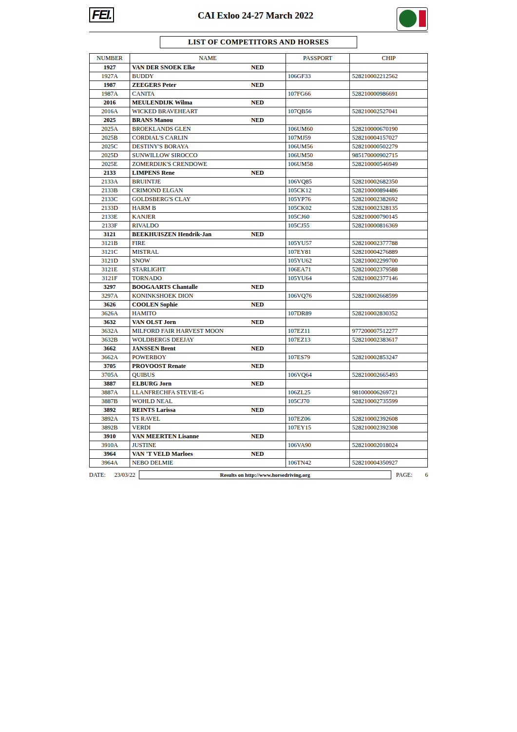FEI.
CAI Exloo 24-27 March 2022
LIST OF COMPETITORS AND HORSES
| NUMBER | NAME | PASSPORT | CHIP |
| --- | --- | --- | --- |
| 1927 | VAN DER SNOEK Elke NED | | |
| 1927A | BUDDY | 106GF33 | 528210002212562 |
| 1987 | ZEEGERS Peter NED | | |
| 1987A | CANITA | 107FG66 | 528210000986691 |
| 2016 | MEULENDIJK Wilma NED | | |
| 2016A | WICKED BRAVEHEART | 107QB56 | 528210002527041 |
| 2025 | BRANS Manou NED | | |
| 2025A | BROEKLANDS GLEN | 106UM60 | 528210000670190 |
| 2025B | CORDIAL'S CARLIN | 107MJ59 | 528210004157027 |
| 2025C | DESTINY'S BORAYA | 106UM56 | 528210000502279 |
| 2025D | SUNWILLOW SIROCCO | 106UM50 | 985170000902715 |
| 2025E | ZOMERDIJK'S CRENDOWE | 106UM58 | 528210000546949 |
| 2133 | LIMPENS Rene NED | | |
| 2133A | BRUINTJE | 106VQ85 | 528210002682350 |
| 2133B | CRIMOND ELGAN | 105CK12 | 528210000894486 |
| 2133C | GOLDSBERG'S CLAY | 105YP76 | 528210002382692 |
| 2133D | HARM B | 105CK02 | 528210002328135 |
| 2133E | KANJER | 105CJ60 | 528210000790145 |
| 2133F | RIVALDO | 105CJ55 | 528210000816369 |
| 3121 | BEEKHUISZEN Hendrik-Jan NED | | |
| 3121B | FIRE | 105YU57 | 528210002377788 |
| 3121C | MISTRAL | 107EY81 | 528210004276889 |
| 3121D | SNOW | 105YU62 | 528210002299700 |
| 3121E | STARLIGHT | 106EA71 | 528210002379588 |
| 3121F | TORNADO | 105YU64 | 528210002377146 |
| 3297 | BOOGAARTS Chantalle NED | | |
| 3297A | KONINKSHOEK DION | 106VQ76 | 528210002668599 |
| 3626 | COOLEN Sophie NED | | |
| 3626A | HAMITO | 107DR89 | 528210002830352 |
| 3632 | VAN OLST Jorn NED | | |
| 3632A | MILFORD FAIR HARVEST MOON | 107EZ11 | 977200007512277 |
| 3632B | WOLDBERGS DEEJAY | 107EZ13 | 528210002383617 |
| 3662 | JANSSEN Brent NED | | |
| 3662A | POWERBOY | 107ES79 | 528210002853247 |
| 3705 | PROVOOST Renate NED | | |
| 3705A | QUIBUS | 106VQ64 | 528210002665493 |
| 3887 | ELBURG Jorn NED | | |
| 3887A | LLANFRECHFA STEVIE-G | 106ZL25 | 981000006269721 |
| 3887B | WOHLD NEAL | 105CJ70 | 528210002735599 |
| 3892 | REINTS Larissa NED | | |
| 3892A | TS RAVEL | 107EZ06 | 528210002392608 |
| 3892B | VERDI | 107EY15 | 528210002392308 |
| 3910 | VAN MEERTEN Lisanne NED | | |
| 3910A | JUSTINE | 106VA90 | 528210002018024 |
| 3964 | VAN 'T VELD Marloes NED | | |
| 3964A | NEBO DELMIE | 106TN42 | 528210004350927 |
DATE: 23/03/22
Results on http://www.horsedriving.org
PAGE: 6